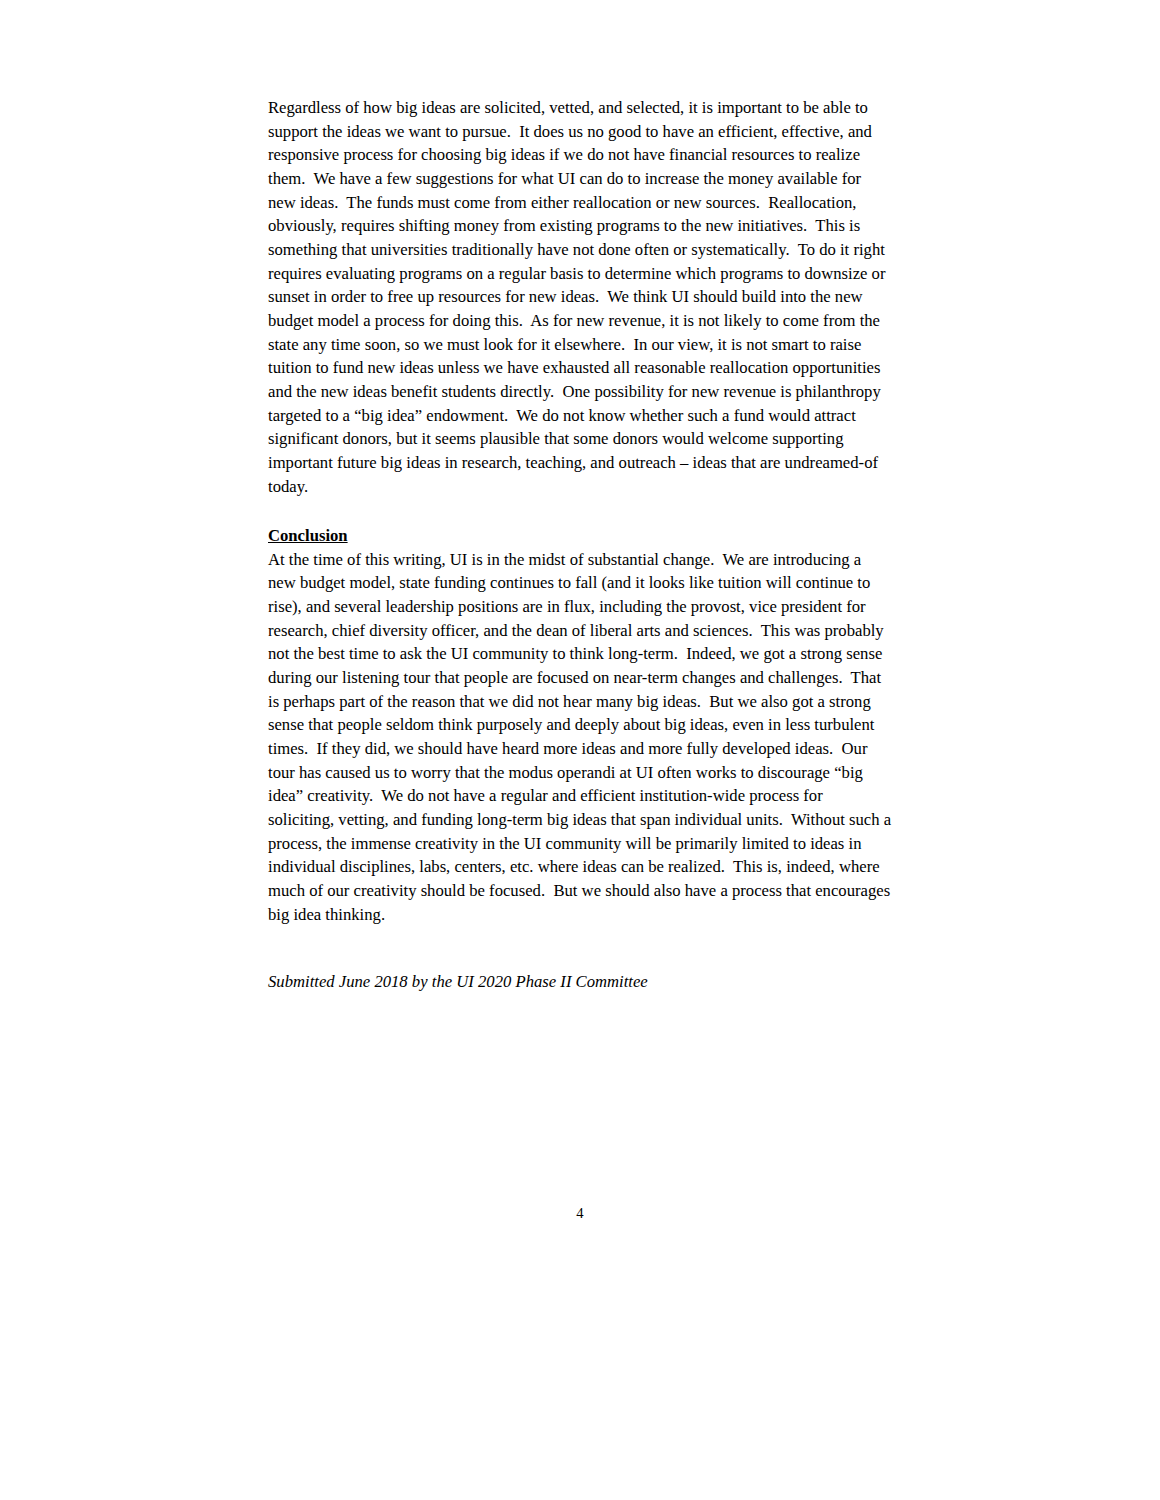Regardless of how big ideas are solicited, vetted, and selected, it is important to be able to support the ideas we want to pursue. It does us no good to have an efficient, effective, and responsive process for choosing big ideas if we do not have financial resources to realize them. We have a few suggestions for what UI can do to increase the money available for new ideas. The funds must come from either reallocation or new sources. Reallocation, obviously, requires shifting money from existing programs to the new initiatives. This is something that universities traditionally have not done often or systematically. To do it right requires evaluating programs on a regular basis to determine which programs to downsize or sunset in order to free up resources for new ideas. We think UI should build into the new budget model a process for doing this. As for new revenue, it is not likely to come from the state any time soon, so we must look for it elsewhere. In our view, it is not smart to raise tuition to fund new ideas unless we have exhausted all reasonable reallocation opportunities and the new ideas benefit students directly. One possibility for new revenue is philanthropy targeted to a “big idea” endowment. We do not know whether such a fund would attract significant donors, but it seems plausible that some donors would welcome supporting important future big ideas in research, teaching, and outreach – ideas that are undreamed-of today.
Conclusion
At the time of this writing, UI is in the midst of substantial change. We are introducing a new budget model, state funding continues to fall (and it looks like tuition will continue to rise), and several leadership positions are in flux, including the provost, vice president for research, chief diversity officer, and the dean of liberal arts and sciences. This was probably not the best time to ask the UI community to think long-term. Indeed, we got a strong sense during our listening tour that people are focused on near-term changes and challenges. That is perhaps part of the reason that we did not hear many big ideas. But we also got a strong sense that people seldom think purposely and deeply about big ideas, even in less turbulent times. If they did, we should have heard more ideas and more fully developed ideas. Our tour has caused us to worry that the modus operandi at UI often works to discourage “big idea” creativity. We do not have a regular and efficient institution-wide process for soliciting, vetting, and funding long-term big ideas that span individual units. Without such a process, the immense creativity in the UI community will be primarily limited to ideas in individual disciplines, labs, centers, etc. where ideas can be realized. This is, indeed, where much of our creativity should be focused. But we should also have a process that encourages big idea thinking.
Submitted June 2018 by the UI 2020 Phase II Committee
4